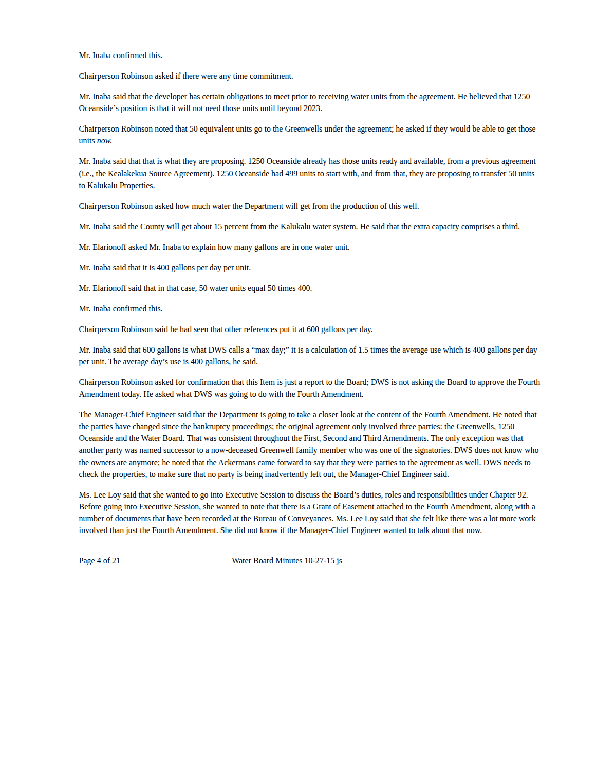Mr. Inaba confirmed this.
Chairperson Robinson asked if there were any time commitment.
Mr. Inaba said that the developer has certain obligations to meet prior to receiving water units from the agreement. He believed that 1250 Oceanside’s position is that it will not need those units until beyond 2023.
Chairperson Robinson noted that 50 equivalent units go to the Greenwells under the agreement; he asked if they would be able to get those units now.
Mr. Inaba said that that is what they are proposing. 1250 Oceanside already has those units ready and available, from a previous agreement (i.e., the Kealakekua Source Agreement). 1250 Oceanside had 499 units to start with, and from that, they are proposing to transfer 50 units to Kalukalu Properties.
Chairperson Robinson asked how much water the Department will get from the production of this well.
Mr. Inaba said the County will get about 15 percent from the Kalukalu water system. He said that the extra capacity comprises a third.
Mr. Elarionoff asked Mr. Inaba to explain how many gallons are in one water unit.
Mr. Inaba said that it is 400 gallons per day per unit.
Mr. Elarionoff said that in that case, 50 water units equal 50 times 400.
Mr. Inaba confirmed this.
Chairperson Robinson said he had seen that other references put it at 600 gallons per day.
Mr. Inaba said that 600 gallons is what DWS calls a “max day;” it is a calculation of 1.5 times the average use which is 400 gallons per day per unit. The average day’s use is 400 gallons, he said.
Chairperson Robinson asked for confirmation that this Item is just a report to the Board; DWS is not asking the Board to approve the Fourth Amendment today. He asked what DWS was going to do with the Fourth Amendment.
The Manager-Chief Engineer said that the Department is going to take a closer look at the content of the Fourth Amendment. He noted that the parties have changed since the bankruptcy proceedings; the original agreement only involved three parties: the Greenwells, 1250 Oceanside and the Water Board. That was consistent throughout the First, Second and Third Amendments. The only exception was that another party was named successor to a now-deceased Greenwell family member who was one of the signatories. DWS does not know who the owners are anymore; he noted that the Ackermans came forward to say that they were parties to the agreement as well. DWS needs to check the properties, to make sure that no party is being inadvertently left out, the Manager-Chief Engineer said.
Ms. Lee Loy said that she wanted to go into Executive Session to discuss the Board’s duties, roles and responsibilities under Chapter 92. Before going into Executive Session, she wanted to note that there is a Grant of Easement attached to the Fourth Amendment, along with a number of documents that have been recorded at the Bureau of Conveyances. Ms. Lee Loy said that she felt like there was a lot more work involved than just the Fourth Amendment. She did not know if the Manager-Chief Engineer wanted to talk about that now.
Page 4 of 21 Water Board Minutes 10-27-15 js